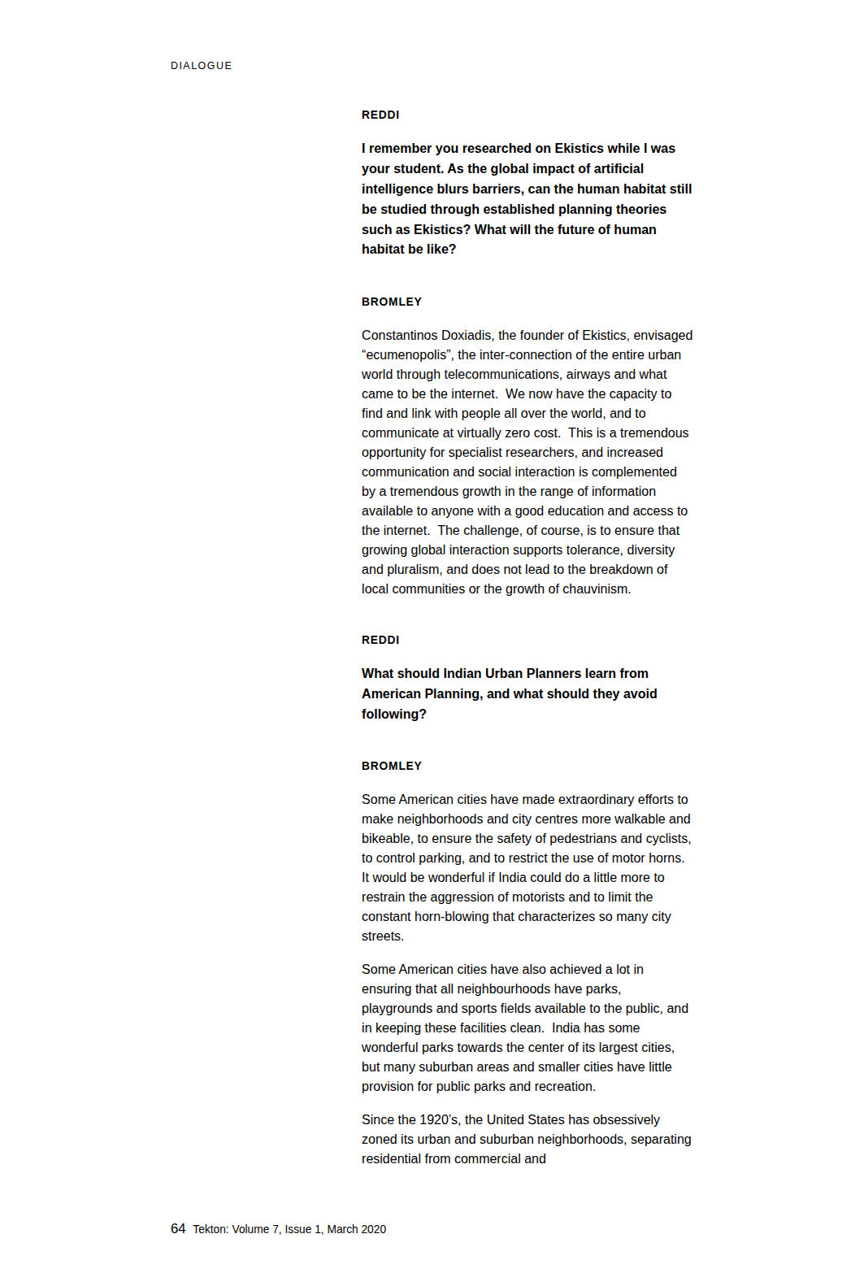Dialogue
REDDI
I remember you researched on Ekistics while I was your student. As the global impact of artificial intelligence blurs barriers, can the human habitat still be studied through established planning theories such as Ekistics? What will the future of human habitat be like?
BROMLEY
Constantinos Doxiadis, the founder of Ekistics, envisaged “ecumenopolis”, the inter-connection of the entire urban world through telecommunications, airways and what came to be the internet. We now have the capacity to find and link with people all over the world, and to communicate at virtually zero cost. This is a tremendous opportunity for specialist researchers, and increased communication and social interaction is complemented by a tremendous growth in the range of information available to anyone with a good education and access to the internet. The challenge, of course, is to ensure that growing global interaction supports tolerance, diversity and pluralism, and does not lead to the breakdown of local communities or the growth of chauvinism.
REDDI
What should Indian Urban Planners learn from American Planning, and what should they avoid following?
BROMLEY
Some American cities have made extraordinary efforts to make neighborhoods and city centres more walkable and bikeable, to ensure the safety of pedestrians and cyclists, to control parking, and to restrict the use of motor horns. It would be wonderful if India could do a little more to restrain the aggression of motorists and to limit the constant horn-blowing that characterizes so many city streets.
Some American cities have also achieved a lot in ensuring that all neighbourhoods have parks, playgrounds and sports fields available to the public, and in keeping these facilities clean. India has some wonderful parks towards the center of its largest cities, but many suburban areas and smaller cities have little provision for public parks and recreation.
Since the 1920’s, the United States has obsessively zoned its urban and suburban neighborhoods, separating residential from commercial and
64 Tekton: Volume 7, Issue 1, March 2020